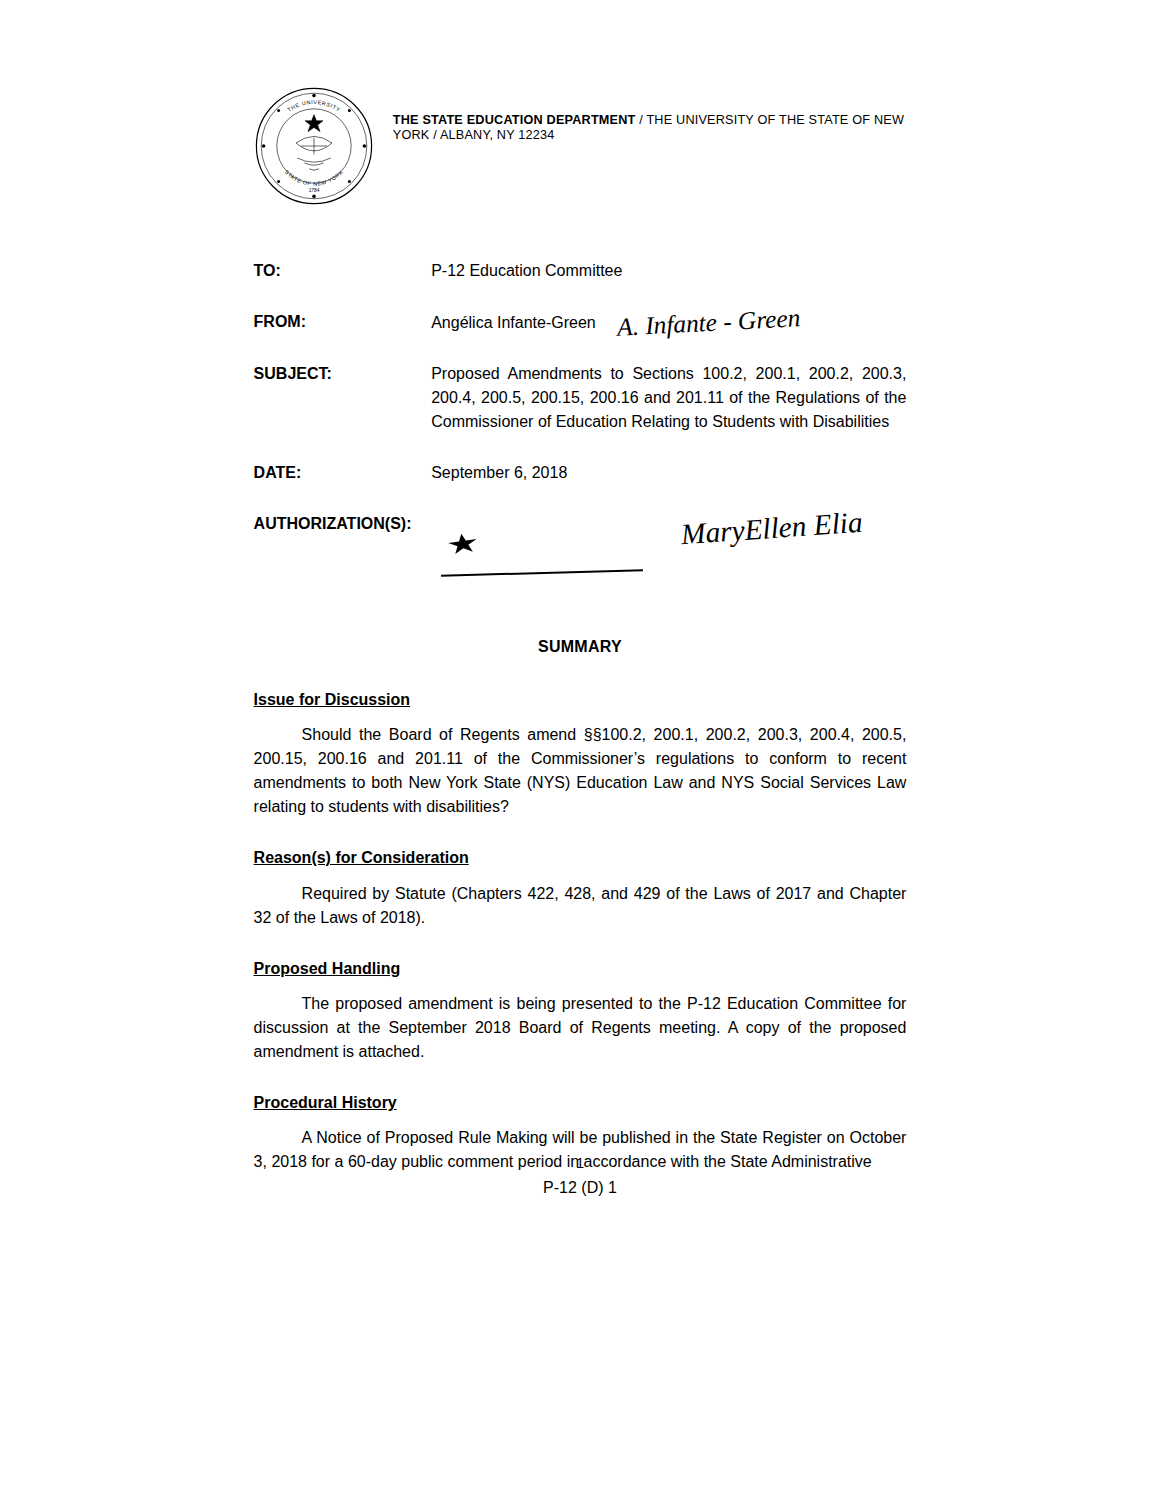THE UNIVERSITY STATE OF NEW YORK 1784
THE STATE EDUCATION DEPARTMENT / THE UNIVERSITY OF THE STATE OF NEW YORK / ALBANY, NY 12234
| TO: | P-12 Education Committee |
| FROM: | Angélica Infante-Green A. Infante - Green |
| SUBJECT: | Proposed Amendments to Sections 100.2, 200.1, 200.2, 200.3, 200.4, 200.5, 200.15, 200.16 and 201.11 of the Regulations of the Commissioner of Education Relating to Students with Disabilities |
| DATE: | September 6, 2018 |
| AUTHORIZATION(S): | ⋆ MaryEllen Elia |
SUMMARY
Issue for Discussion
Should the Board of Regents amend §§100.2, 200.1, 200.2, 200.3, 200.4, 200.5, 200.15, 200.16 and 201.11 of the Commissioner’s regulations to conform to recent amendments to both New York State (NYS) Education Law and NYS Social Services Law relating to students with disabilities?
Reason(s) for Consideration
Required by Statute (Chapters 422, 428, and 429 of the Laws of 2017 and Chapter 32 of the Laws of 2018).
Proposed Handling
The proposed amendment is being presented to the P-12 Education Committee for discussion at the September 2018 Board of Regents meeting. A copy of the proposed amendment is attached.
Procedural History
A Notice of Proposed Rule Making will be published in the State Register on October 3, 2018 for a 60-day public comment period in accordance with the State Administrative
1 P-12 (D) 1